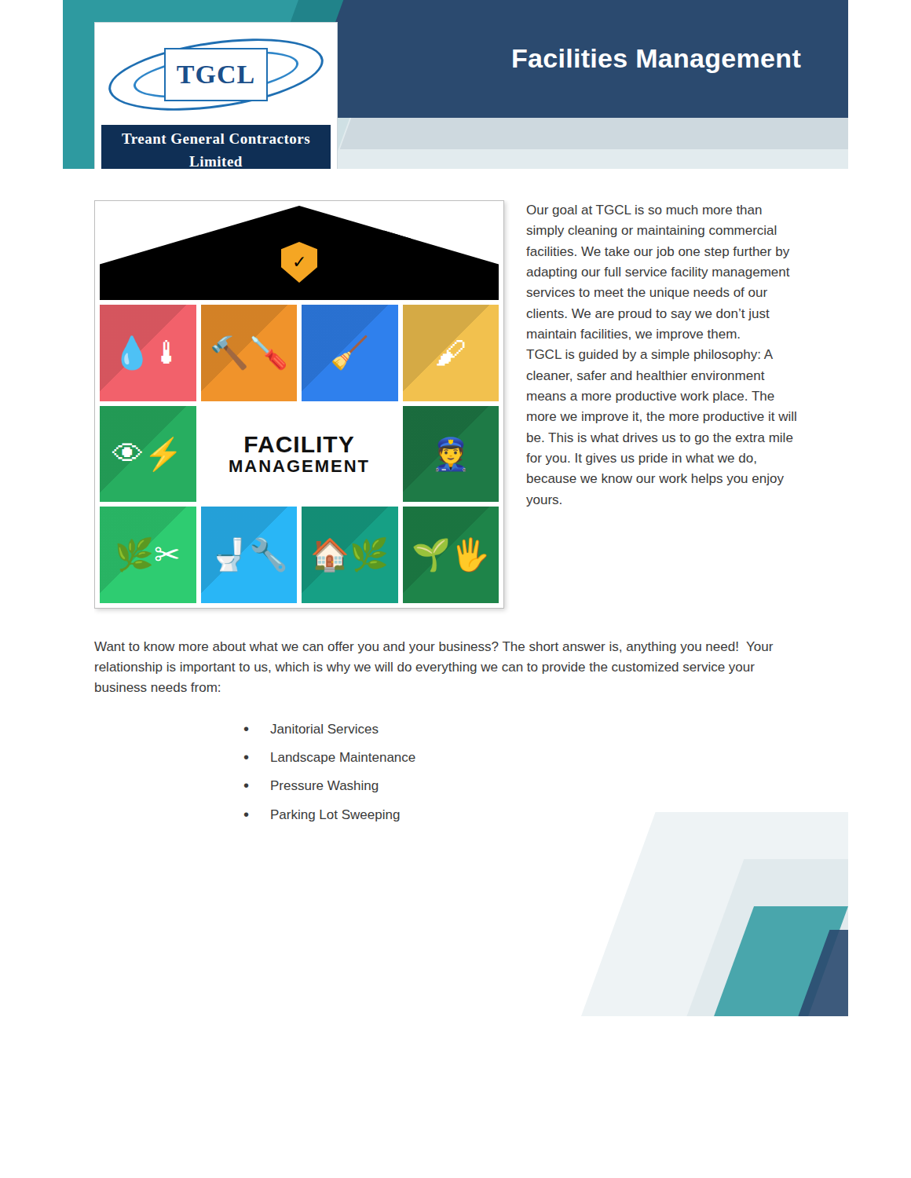TGCL
Treant General Contractors Limited
Facilities Management
✓
💧🌡
🔨🪛
🧹
🖌
👁⚡
FACILITYMANAGEMENT
👮
🌿✂
🚽🔧
🏠🌿
🌱🖐
Our goal at TGCL is so much more than simply cleaning or maintaining commercial facilities. We take our job one step further by adapting our full service facility management services to meet the unique needs of our clients. We are proud to say we don’t just maintain facilities, we improve them.
TGCL is guided by a simple philosophy: A cleaner, safer and healthier environment means a more productive work place. The more we improve it, the more productive it will be. This is what drives us to go the extra mile for you. It gives us pride in what we do, because we know our work helps you enjoy yours.
Want to know more about what we can offer you and your business? The short answer is, anything you need! Your relationship is important to us, which is why we will do everything we can to provide the customized service your business needs from:
Janitorial Services
Landscape Maintenance
Pressure Washing
Parking Lot Sweeping